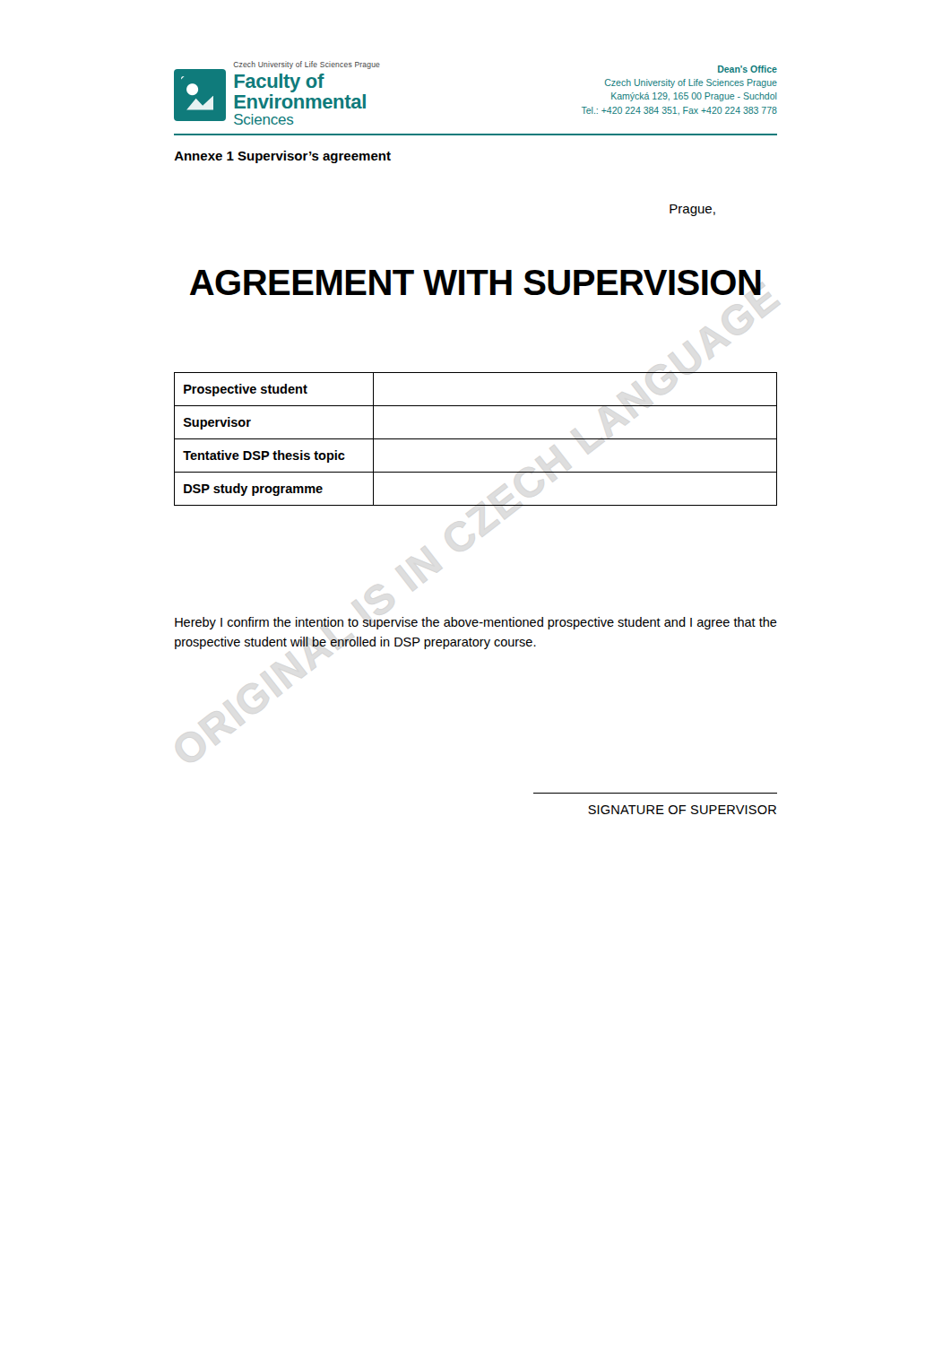ORIGINAL IS IN CZECH LANGUAGE
Czech University of Life Sciences Prague
Faculty of Environmental
Sciences
Dean's Office
Czech University of Life Sciences Prague
Kamýcká 129, 165 00 Prague - Suchdol
Tel.: +420 224 384 351, Fax +420 224 383 778
Annexe 1 Supervisor’s agreement
Prague,
AGREEMENT WITH SUPERVISION
| Prospective student | |
| Supervisor | |
| Tentative DSP thesis topic | |
| DSP study programme | |
Hereby I confirm the intention to supervise the above-mentioned prospective student and I agree that the prospective student will be enrolled in DSP preparatory course.
SIGNATURE OF SUPERVISOR